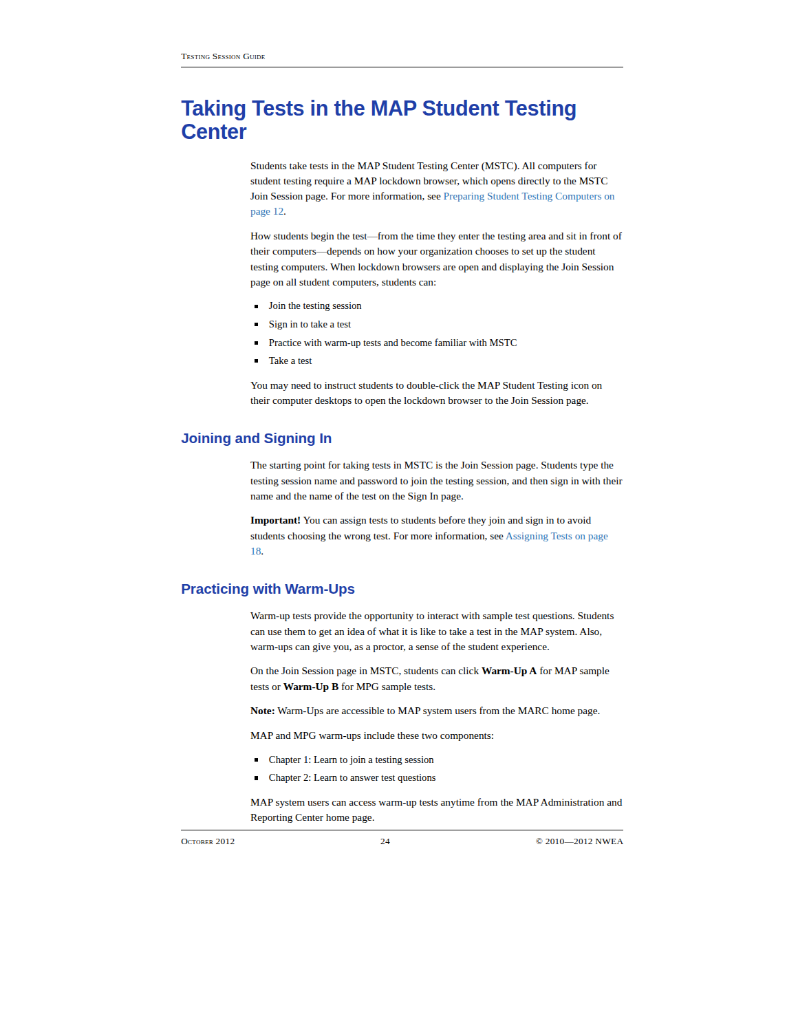Testing Session Guide
Taking Tests in the MAP Student Testing Center
Students take tests in the MAP Student Testing Center (MSTC). All computers for student testing require a MAP lockdown browser, which opens directly to the MSTC Join Session page. For more information, see Preparing Student Testing Computers on page 12.
How students begin the test—from the time they enter the testing area and sit in front of their computers—depends on how your organization chooses to set up the student testing computers. When lockdown browsers are open and displaying the Join Session page on all student computers, students can:
Join the testing session
Sign in to take a test
Practice with warm-up tests and become familiar with MSTC
Take a test
You may need to instruct students to double-click the MAP Student Testing icon on their computer desktops to open the lockdown browser to the Join Session page.
Joining and Signing In
The starting point for taking tests in MSTC is the Join Session page. Students type the testing session name and password to join the testing session, and then sign in with their name and the name of the test on the Sign In page.
Important! You can assign tests to students before they join and sign in to avoid students choosing the wrong test. For more information, see Assigning Tests on page 18.
Practicing with Warm-Ups
Warm-up tests provide the opportunity to interact with sample test questions. Students can use them to get an idea of what it is like to take a test in the MAP system. Also, warm-ups can give you, as a proctor, a sense of the student experience.
On the Join Session page in MSTC, students can click Warm-Up A for MAP sample tests or Warm-Up B for MPG sample tests.
Note: Warm-Ups are accessible to MAP system users from the MARC home page.
MAP and MPG warm-ups include these two components:
Chapter 1: Learn to join a testing session
Chapter 2: Learn to answer test questions
MAP system users can access warm-up tests anytime from the MAP Administration and Reporting Center home page.
October 2012 24 © 2010—2012 NWEA